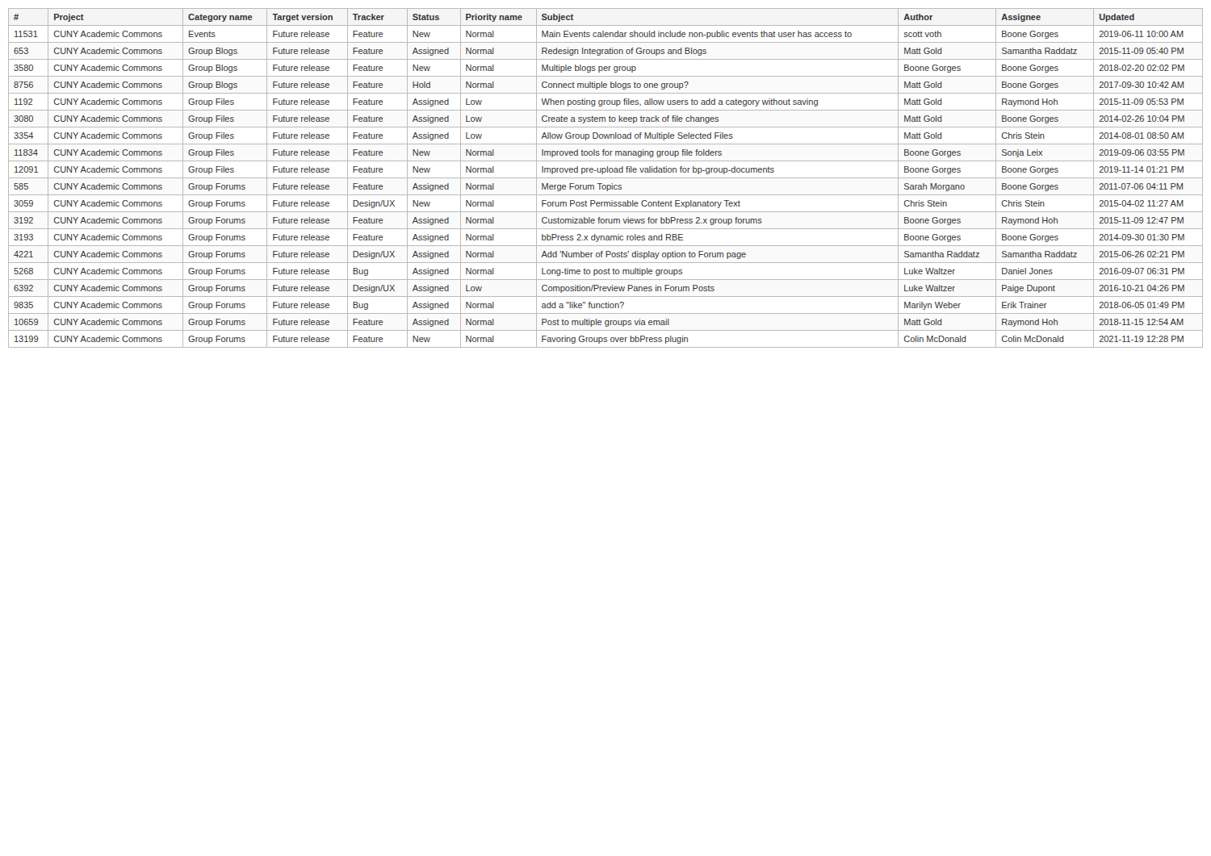| # | Project | Category name | Target version | Tracker | Status | Priority name | Subject | Author | Assignee | Updated |
| --- | --- | --- | --- | --- | --- | --- | --- | --- | --- | --- |
| 11531 | CUNY Academic Commons | Events | Future release | Feature | New | Normal | Main Events calendar should include non-public events that user has access to | scott voth | Boone Gorges | 2019-06-11 10:00 AM |
| 653 | CUNY Academic Commons | Group Blogs | Future release | Feature | Assigned | Normal | Redesign Integration of Groups and Blogs | Matt Gold | Samantha Raddatz | 2015-11-09 05:40 PM |
| 3580 | CUNY Academic Commons | Group Blogs | Future release | Feature | New | Normal | Multiple blogs per group | Boone Gorges | Boone Gorges | 2018-02-20 02:02 PM |
| 8756 | CUNY Academic Commons | Group Blogs | Future release | Feature | Hold | Normal | Connect multiple blogs to one group? | Matt Gold | Boone Gorges | 2017-09-30 10:42 AM |
| 1192 | CUNY Academic Commons | Group Files | Future release | Feature | Assigned | Low | When posting group files, allow users to add a category without saving | Matt Gold | Raymond Hoh | 2015-11-09 05:53 PM |
| 3080 | CUNY Academic Commons | Group Files | Future release | Feature | Assigned | Low | Create a system to keep track of file changes | Matt Gold | Boone Gorges | 2014-02-26 10:04 PM |
| 3354 | CUNY Academic Commons | Group Files | Future release | Feature | Assigned | Low | Allow Group Download of Multiple Selected Files | Matt Gold | Chris Stein | 2014-08-01 08:50 AM |
| 11834 | CUNY Academic Commons | Group Files | Future release | Feature | New | Normal | Improved tools for managing group file folders | Boone Gorges | Sonja Leix | 2019-09-06 03:55 PM |
| 12091 | CUNY Academic Commons | Group Files | Future release | Feature | New | Normal | Improved pre-upload file validation for bp-group-documents | Boone Gorges | Boone Gorges | 2019-11-14 01:21 PM |
| 585 | CUNY Academic Commons | Group Forums | Future release | Feature | Assigned | Normal | Merge Forum Topics | Sarah Morgano | Boone Gorges | 2011-07-06 04:11 PM |
| 3059 | CUNY Academic Commons | Group Forums | Future release | Design/UX | New | Normal | Forum Post Permissable Content Explanatory Text | Chris Stein | Chris Stein | 2015-04-02 11:27 AM |
| 3192 | CUNY Academic Commons | Group Forums | Future release | Feature | Assigned | Normal | Customizable forum views for bbPress 2.x group forums | Boone Gorges | Raymond Hoh | 2015-11-09 12:47 PM |
| 3193 | CUNY Academic Commons | Group Forums | Future release | Feature | Assigned | Normal | bbPress 2.x dynamic roles and RBE | Boone Gorges | Boone Gorges | 2014-09-30 01:30 PM |
| 4221 | CUNY Academic Commons | Group Forums | Future release | Design/UX | Assigned | Normal | Add 'Number of Posts' display option to Forum page | Samantha Raddatz | Samantha Raddatz | 2015-06-26 02:21 PM |
| 5268 | CUNY Academic Commons | Group Forums | Future release | Bug | Assigned | Normal | Long-time to post to multiple groups | Luke Waltzer | Daniel Jones | 2016-09-07 06:31 PM |
| 6392 | CUNY Academic Commons | Group Forums | Future release | Design/UX | Assigned | Low | Composition/Preview Panes in Forum Posts | Luke Waltzer | Paige Dupont | 2016-10-21 04:26 PM |
| 9835 | CUNY Academic Commons | Group Forums | Future release | Bug | Assigned | Normal | add a "like" function? | Marilyn Weber | Erik Trainer | 2018-06-05 01:49 PM |
| 10659 | CUNY Academic Commons | Group Forums | Future release | Feature | Assigned | Normal | Post to multiple groups via email | Matt Gold | Raymond Hoh | 2018-11-15 12:54 AM |
| 13199 | CUNY Academic Commons | Group Forums | Future release | Feature | New | Normal | Favoring Groups over bbPress plugin | Colin McDonald | Colin McDonald | 2021-11-19 12:28 PM |